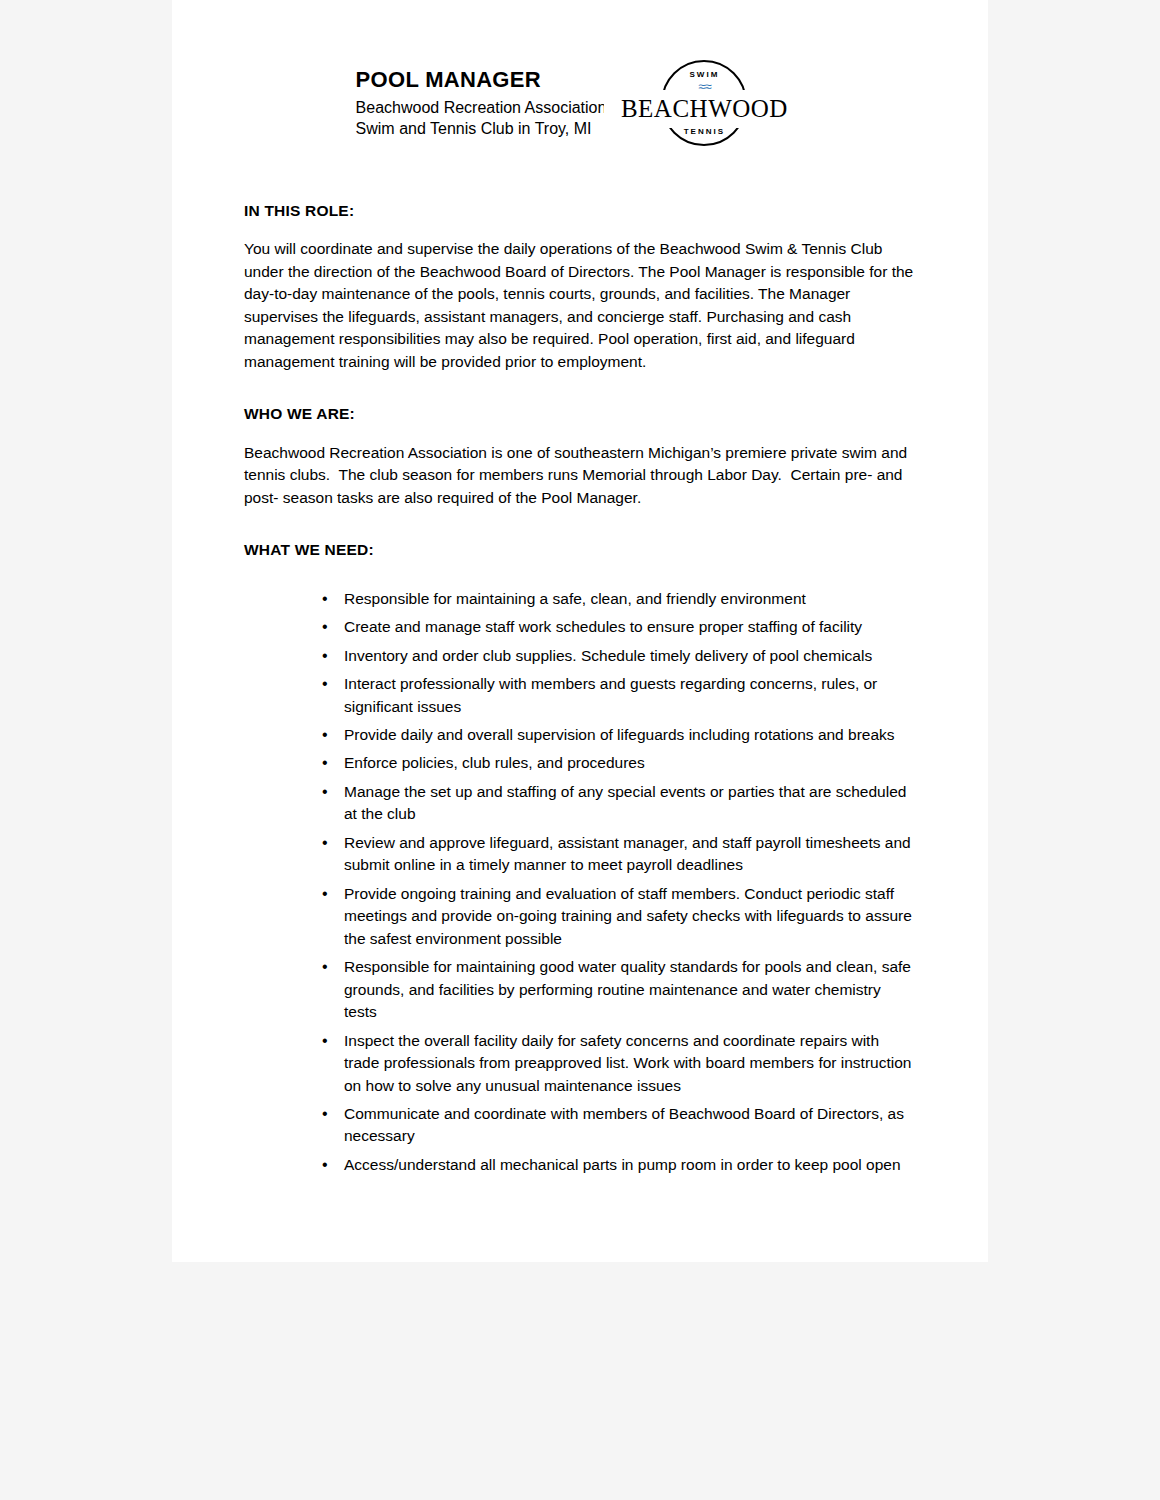POOL MANAGER
Beachwood Recreation Association
Swim and Tennis Club in Troy, MI
SWIM
≈≈
TENNIS
BEACHWOOD
IN THIS ROLE:
You will coordinate and supervise the daily operations of the Beachwood Swim & Tennis Club under the direction of the Beachwood Board of Directors. The Pool Manager is responsible for the day-to-day maintenance of the pools, tennis courts, grounds, and facilities. The Manager supervises the lifeguards, assistant managers, and concierge staff. Purchasing and cash management responsibilities may also be required. Pool operation, first aid, and lifeguard management training will be provided prior to employment.
WHO WE ARE:
Beachwood Recreation Association is one of southeastern Michigan’s premiere private swim and tennis clubs. The club season for members runs Memorial through Labor Day. Certain pre- and post- season tasks are also required of the Pool Manager.
WHAT WE NEED:
Responsible for maintaining a safe, clean, and friendly environment
Create and manage staff work schedules to ensure proper staffing of facility
Inventory and order club supplies. Schedule timely delivery of pool chemicals
Interact professionally with members and guests regarding concerns, rules, or significant issues
Provide daily and overall supervision of lifeguards including rotations and breaks
Enforce policies, club rules, and procedures
Manage the set up and staffing of any special events or parties that are scheduled at the club
Review and approve lifeguard, assistant manager, and staff payroll timesheets and submit online in a timely manner to meet payroll deadlines
Provide ongoing training and evaluation of staff members. Conduct periodic staff meetings and provide on-going training and safety checks with lifeguards to assure the safest environment possible
Responsible for maintaining good water quality standards for pools and clean, safe grounds, and facilities by performing routine maintenance and water chemistry tests
Inspect the overall facility daily for safety concerns and coordinate repairs with trade professionals from preapproved list. Work with board members for instruction on how to solve any unusual maintenance issues
Communicate and coordinate with members of Beachwood Board of Directors, as necessary
Access/understand all mechanical parts in pump room in order to keep pool open